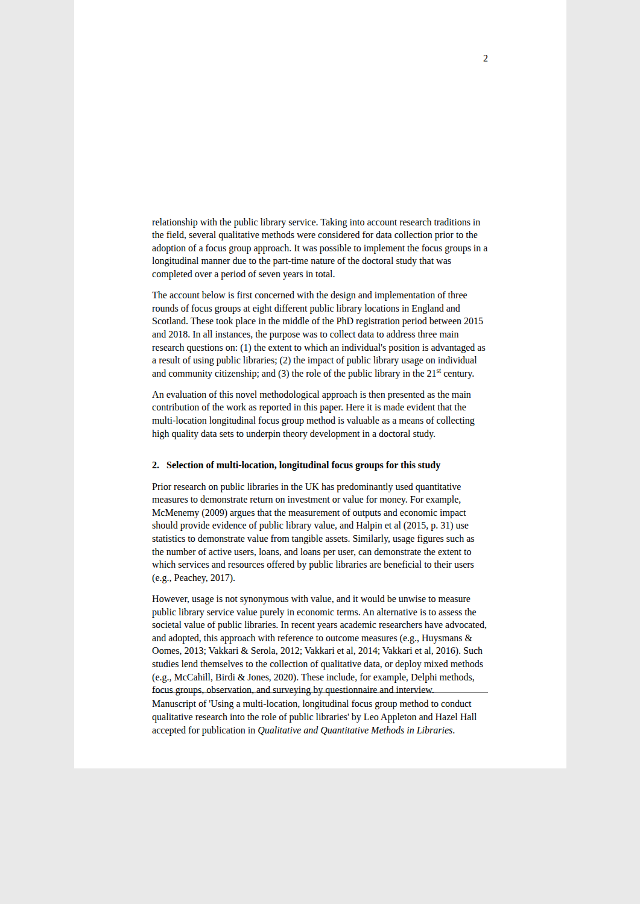2
relationship with the public library service. Taking into account research traditions in the field, several qualitative methods were considered for data collection prior to the adoption of a focus group approach. It was possible to implement the focus groups in a longitudinal manner due to the part-time nature of the doctoral study that was completed over a period of seven years in total.
The account below is first concerned with the design and implementation of three rounds of focus groups at eight different public library locations in England and Scotland. These took place in the middle of the PhD registration period between 2015 and 2018. In all instances, the purpose was to collect data to address three main research questions on: (1) the extent to which an individual's position is advantaged as a result of using public libraries; (2) the impact of public library usage on individual and community citizenship; and (3) the role of the public library in the 21st century.
An evaluation of this novel methodological approach is then presented as the main contribution of the work as reported in this paper. Here it is made evident that the multi-location longitudinal focus group method is valuable as a means of collecting high quality data sets to underpin theory development in a doctoral study.
2. Selection of multi-location, longitudinal focus groups for this study
Prior research on public libraries in the UK has predominantly used quantitative measures to demonstrate return on investment or value for money. For example, McMenemy (2009) argues that the measurement of outputs and economic impact should provide evidence of public library value, and Halpin et al (2015, p. 31) use statistics to demonstrate value from tangible assets. Similarly, usage figures such as the number of active users, loans, and loans per user, can demonstrate the extent to which services and resources offered by public libraries are beneficial to their users (e.g., Peachey, 2017).
However, usage is not synonymous with value, and it would be unwise to measure public library service value purely in economic terms. An alternative is to assess the societal value of public libraries. In recent years academic researchers have advocated, and adopted, this approach with reference to outcome measures (e.g., Huysmans & Oomes, 2013; Vakkari & Serola, 2012; Vakkari et al, 2014; Vakkari et al, 2016). Such studies lend themselves to the collection of qualitative data, or deploy mixed methods (e.g., McCahill, Birdi & Jones, 2020). These include, for example, Delphi methods, focus groups, observation, and surveying by questionnaire and interview.
Manuscript of 'Using a multi-location, longitudinal focus group method to conduct qualitative research into the role of public libraries' by Leo Appleton and Hazel Hall accepted for publication in Qualitative and Quantitative Methods in Libraries.